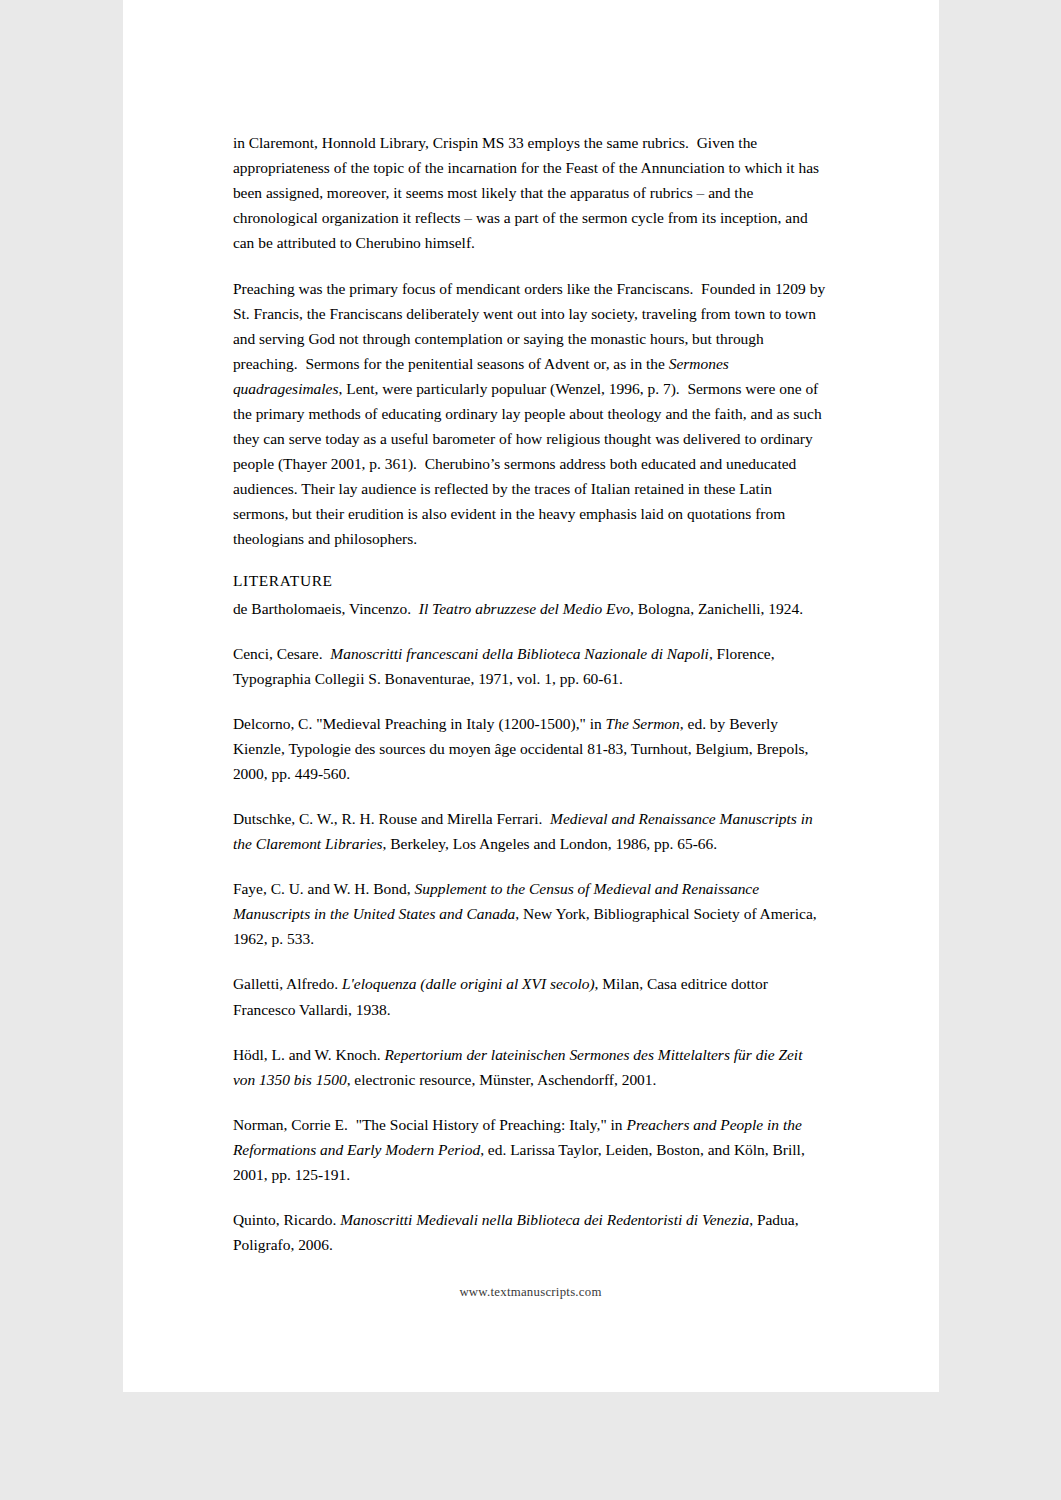in Claremont, Honnold Library, Crispin MS 33 employs the same rubrics. Given the appropriateness of the topic of the incarnation for the Feast of the Annunciation to which it has been assigned, moreover, it seems most likely that the apparatus of rubrics – and the chronological organization it reflects – was a part of the sermon cycle from its inception, and can be attributed to Cherubino himself.
Preaching was the primary focus of mendicant orders like the Franciscans. Founded in 1209 by St. Francis, the Franciscans deliberately went out into lay society, traveling from town to town and serving God not through contemplation or saying the monastic hours, but through preaching. Sermons for the penitential seasons of Advent or, as in the Sermones quadragesimales, Lent, were particularly populuar (Wenzel, 1996, p. 7). Sermons were one of the primary methods of educating ordinary lay people about theology and the faith, and as such they can serve today as a useful barometer of how religious thought was delivered to ordinary people (Thayer 2001, p. 361). Cherubino’s sermons address both educated and uneducated audiences. Their lay audience is reflected by the traces of Italian retained in these Latin sermons, but their erudition is also evident in the heavy emphasis laid on quotations from theologians and philosophers.
Literature
de Bartholomaeis, Vincenzo. Il Teatro abruzzese del Medio Evo, Bologna, Zanichelli, 1924.
Cenci, Cesare. Manoscritti francescani della Biblioteca Nazionale di Napoli, Florence, Typographia Collegii S. Bonaventurae, 1971, vol. 1, pp. 60-61.
Delcorno, C. "Medieval Preaching in Italy (1200-1500)," in The Sermon, ed. by Beverly Kienzle, Typologie des sources du moyen âge occidental 81-83, Turnhout, Belgium, Brepols, 2000, pp. 449-560.
Dutschke, C. W., R. H. Rouse and Mirella Ferrari. Medieval and Renaissance Manuscripts in the Claremont Libraries, Berkeley, Los Angeles and London, 1986, pp. 65-66.
Faye, C. U. and W. H. Bond, Supplement to the Census of Medieval and Renaissance Manuscripts in the United States and Canada, New York, Bibliographical Society of America, 1962, p. 533.
Galletti, Alfredo. L'eloquenza (dalle origini al XVI secolo), Milan, Casa editrice dottor Francesco Vallardi, 1938.
Hödl, L. and W. Knoch. Repertorium der lateinischen Sermones des Mittelalters für die Zeit von 1350 bis 1500, electronic resource, Münster, Aschendorff, 2001.
Norman, Corrie E. "The Social History of Preaching: Italy," in Preachers and People in the Reformations and Early Modern Period, ed. Larissa Taylor, Leiden, Boston, and Köln, Brill, 2001, pp. 125-191.
Quinto, Ricardo. Manoscritti Medievali nella Biblioteca dei Redentoristi di Venezia, Padua, Poligrafo, 2006.
www.textmanuscripts.com